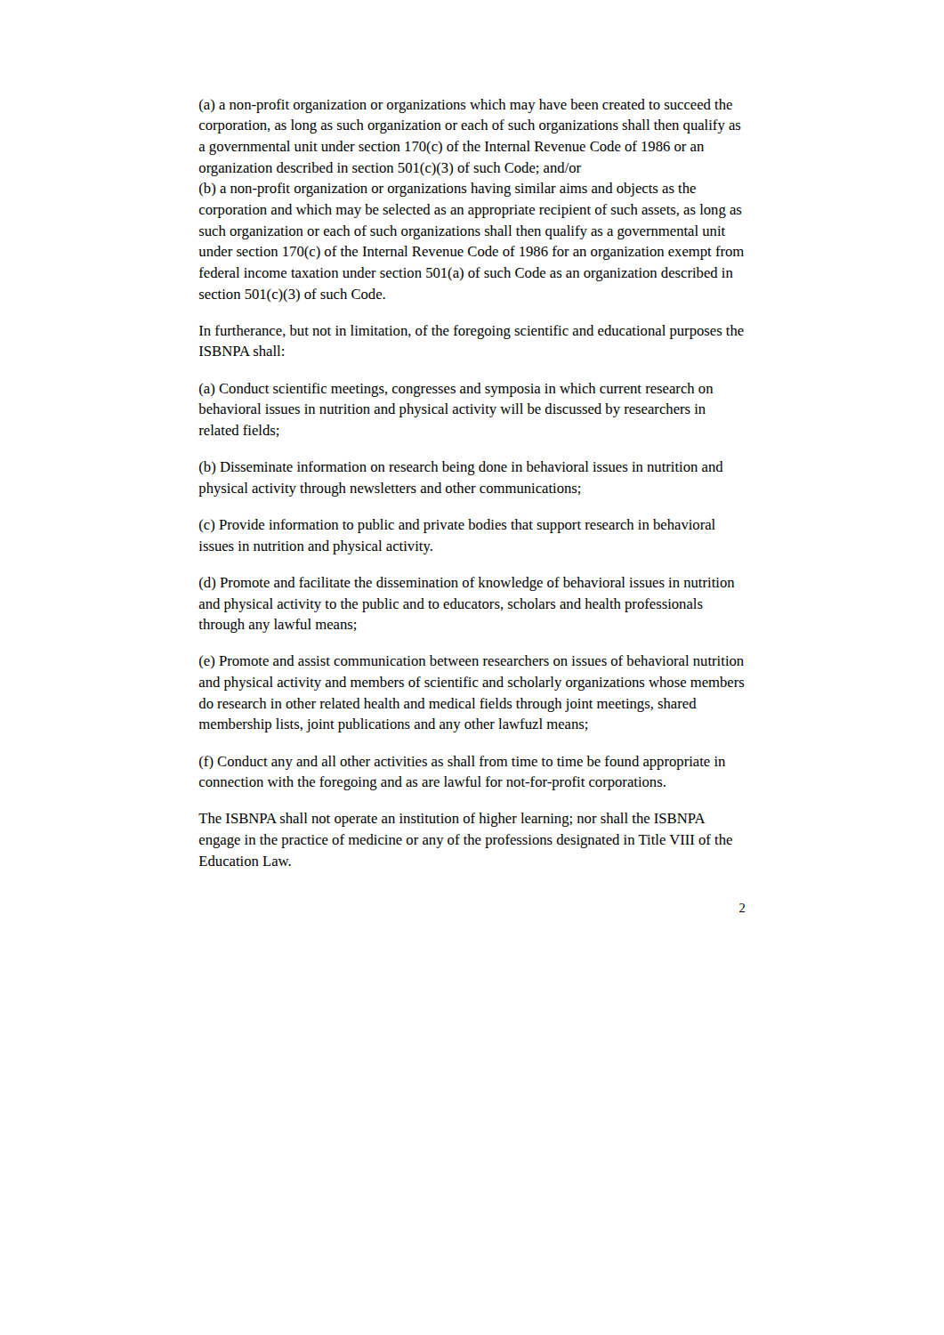(a) a non-profit organization or organizations which may have been created to succeed the corporation, as long as such organization or each of such organizations shall then qualify as a governmental unit under section 170(c) of the Internal Revenue Code of 1986 or an organization described in section 501(c)(3) of such Code; and/or
(b) a non-profit organization or organizations having similar aims and objects as the corporation and which may be selected as an appropriate recipient of such assets, as long as such organization or each of such organizations shall then qualify as a governmental unit under section 170(c) of the Internal Revenue Code of 1986 for an organization exempt from federal income taxation under section 501(a) of such Code as an organization described in section 501(c)(3) of such Code.
In furtherance, but not in limitation, of the foregoing scientific and educational purposes the ISBNPA shall:
(a) Conduct scientific meetings, congresses and symposia in which current research on behavioral issues in nutrition and physical activity will be discussed by researchers in related fields;
(b) Disseminate information on research being done in behavioral issues in nutrition and physical activity through newsletters and other communications;
(c) Provide information to public and private bodies that support research in behavioral issues in nutrition and physical activity.
(d) Promote and facilitate the dissemination of knowledge of behavioral issues in nutrition and physical activity to the public and to educators, scholars and health professionals through any lawful means;
(e) Promote and assist communication between researchers on issues of behavioral nutrition and physical activity and members of scientific and scholarly organizations whose members do research in other related health and medical fields through joint meetings, shared membership lists, joint publications and any other lawfuzl means;
(f) Conduct any and all other activities as shall from time to time be found appropriate in connection with the foregoing and as are lawful for not-for-profit corporations.
The ISBNPA shall not operate an institution of higher learning; nor shall the ISBNPA engage in the practice of medicine or any of the professions designated in Title VIII of the Education Law.
2